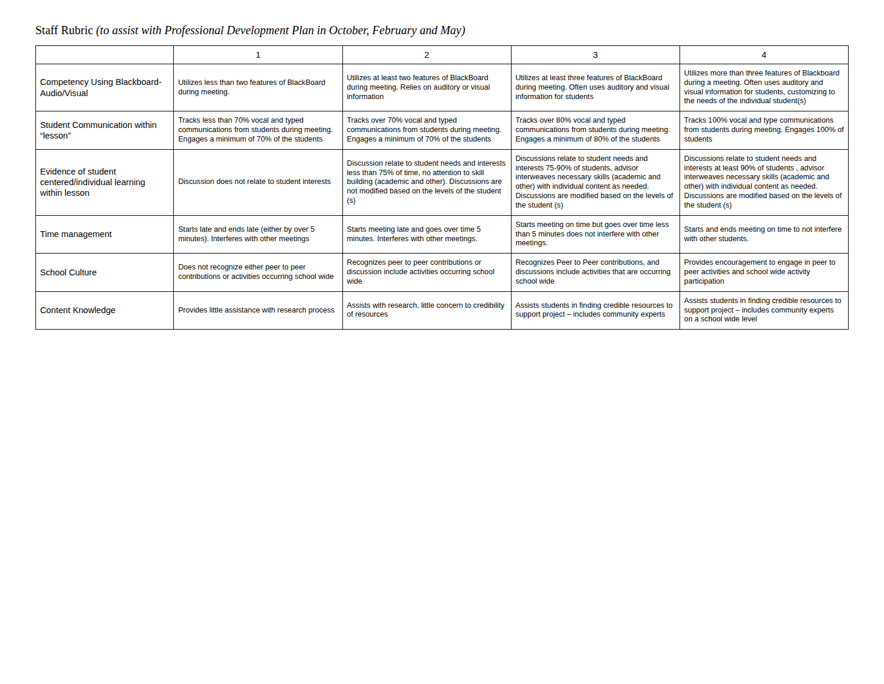Staff Rubric (to assist with Professional Development Plan in October, February and May)
| | 1 | 2 | 3 | 4 |
| --- | --- | --- | --- | --- |
| Competency Using Blackboard- Audio/Visual | Utilizes less than two features of BlackBoard during meeting. | Utilizes at least two features of BlackBoard during meeting. Relies on auditory or visual information | Utilizes at least three features of BlackBoard during meeting. Often uses auditory and visual information for students | Utilizes more than three features of Blackboard during a meeting. Often uses auditory and visual information for students, customizing to the needs of the individual student(s) |
| Student Communication within “lesson” | Tracks less than 70% vocal and typed communications from students during meeting. Engages a minimum of 70% of the students | Tracks over 70% vocal and typed communications from students during meeting. Engages a minimum of 70% of the students | Tracks over 80% vocal and typed communications from students during meeting. Engages a minimum of 80% of the students | Tracks 100% vocal and type communications from students during meeting. Engages 100% of students |
| Evidence of student centered/individual learning within lesson | Discussion does not relate to student interests | Discussion relate to student needs and interests less than 75% of time, no attention to skill building (academic and other). Discussions are not modified based on the levels of the student (s) | Discussions relate to student needs and interests 75-90% of students, advisor interweaves necessary skills (academic and other) with individual content as needed. Discussions are modified based on the levels of the student (s) | Discussions relate to student needs and interests at least 90% of students , advisor interweaves necessary skills (academic and other) with individual content as needed. Discussions are modified based on the levels of the student (s) |
| Time management | Starts late and ends late (either by over 5 minutes). Interferes with other meetings | Starts meeting late and goes over time 5 minutes. Interferes with other meetings. | Starts meeting on time but goes over time less than 5 minutes does not interfere with other meetings. | Starts and ends meeting on time to not interfere with other students. |
| School Culture | Does not recognize either peer to peer contributions or activities occurring school wide | Recognizes peer to peer contributions or discussion include activities occurring school wide | Recognizes Peer to Peer contributions, and discussions include activities that are occurring school wide | Provides encouragement to engage in peer to peer activities and school wide activity participation |
| Content Knowledge | Provides little assistance with research process | Assists with research, little concern to credibility of resources | Assists students in finding credible resources to support project – includes community experts | Assists students in finding credible resources to support project – includes community experts on a school wide level |